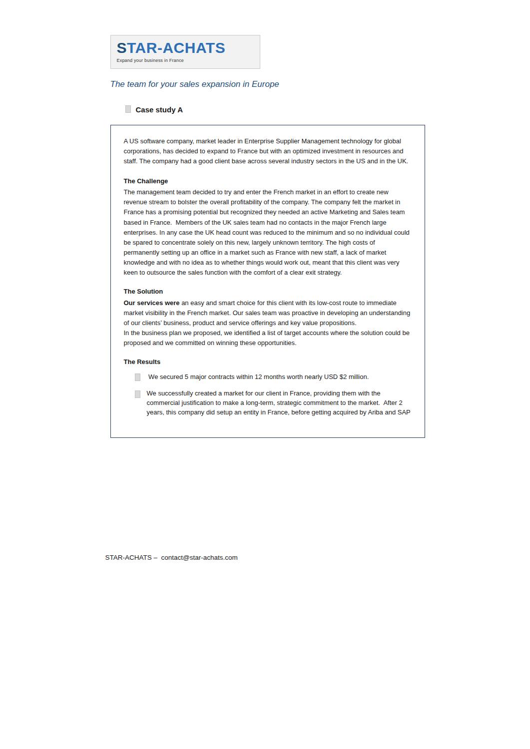STAR-ACHATS
Expand your business in France
The team for your sales expansion in Europe
Case study A
A US software company, market leader in Enterprise Supplier Management technology for global corporations, has decided to expand to France but with an optimized investment in resources and staff. The company had a good client base across several industry sectors in the US and in the UK.
The Challenge
The management team decided to try and enter the French market in an effort to create new revenue stream to bolster the overall profitability of the company. The company felt the market in France has a promising potential but recognized they needed an active Marketing and Sales team based in France. Members of the UK sales team had no contacts in the major French large enterprises. In any case the UK head count was reduced to the minimum and so no individual could be spared to concentrate solely on this new, largely unknown territory. The high costs of permanently setting up an office in a market such as France with new staff, a lack of market knowledge and with no idea as to whether things would work out, meant that this client was very keen to outsource the sales function with the comfort of a clear exit strategy.
The Solution
Our services were an easy and smart choice for this client with its low-cost route to immediate market visibility in the French market. Our sales team was proactive in developing an understanding of our clients’ business, product and service offerings and key value propositions.
In the business plan we proposed, we identified a list of target accounts where the solution could be proposed and we committed on winning these opportunities.
The Results
We secured 5 major contracts within 12 months worth nearly USD $2 million.
We successfully created a market for our client in France, providing them with the commercial justification to make a long-term, strategic commitment to the market. After 2 years, this company did setup an entity in France, before getting acquired by Ariba and SAP
STAR-ACHATS – contact@star-achats.com